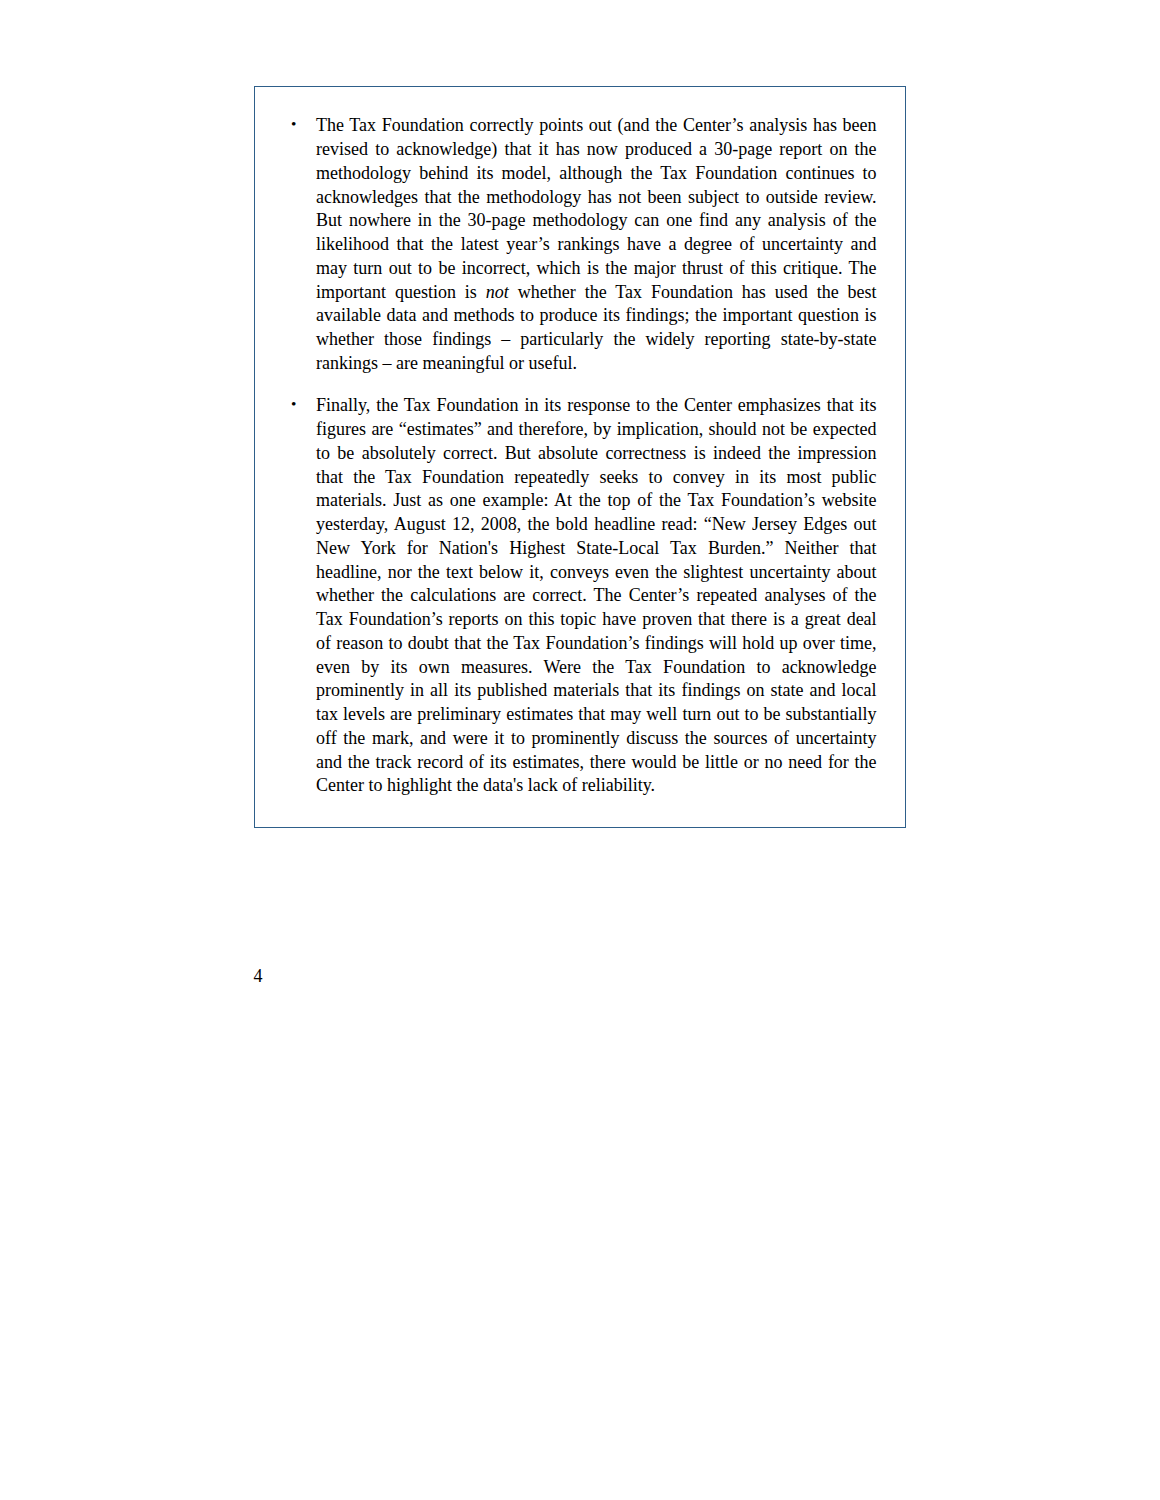The Tax Foundation correctly points out (and the Center’s analysis has been revised to acknowledge) that it has now produced a 30-page report on the methodology behind its model, although the Tax Foundation continues to acknowledges that the methodology has not been subject to outside review. But nowhere in the 30-page methodology can one find any analysis of the likelihood that the latest year’s rankings have a degree of uncertainty and may turn out to be incorrect, which is the major thrust of this critique. The important question is not whether the Tax Foundation has used the best available data and methods to produce its findings; the important question is whether those findings – particularly the widely reporting state-by-state rankings – are meaningful or useful.
Finally, the Tax Foundation in its response to the Center emphasizes that its figures are “estimates” and therefore, by implication, should not be expected to be absolutely correct. But absolute correctness is indeed the impression that the Tax Foundation repeatedly seeks to convey in its most public materials. Just as one example: At the top of the Tax Foundation’s website yesterday, August 12, 2008, the bold headline read: “New Jersey Edges out New York for Nation's Highest State-Local Tax Burden.” Neither that headline, nor the text below it, conveys even the slightest uncertainty about whether the calculations are correct. The Center’s repeated analyses of the Tax Foundation’s reports on this topic have proven that there is a great deal of reason to doubt that the Tax Foundation’s findings will hold up over time, even by its own measures. Were the Tax Foundation to acknowledge prominently in all its published materials that its findings on state and local tax levels are preliminary estimates that may well turn out to be substantially off the mark, and were it to prominently discuss the sources of uncertainty and the track record of its estimates, there would be little or no need for the Center to highlight the data's lack of reliability.
4